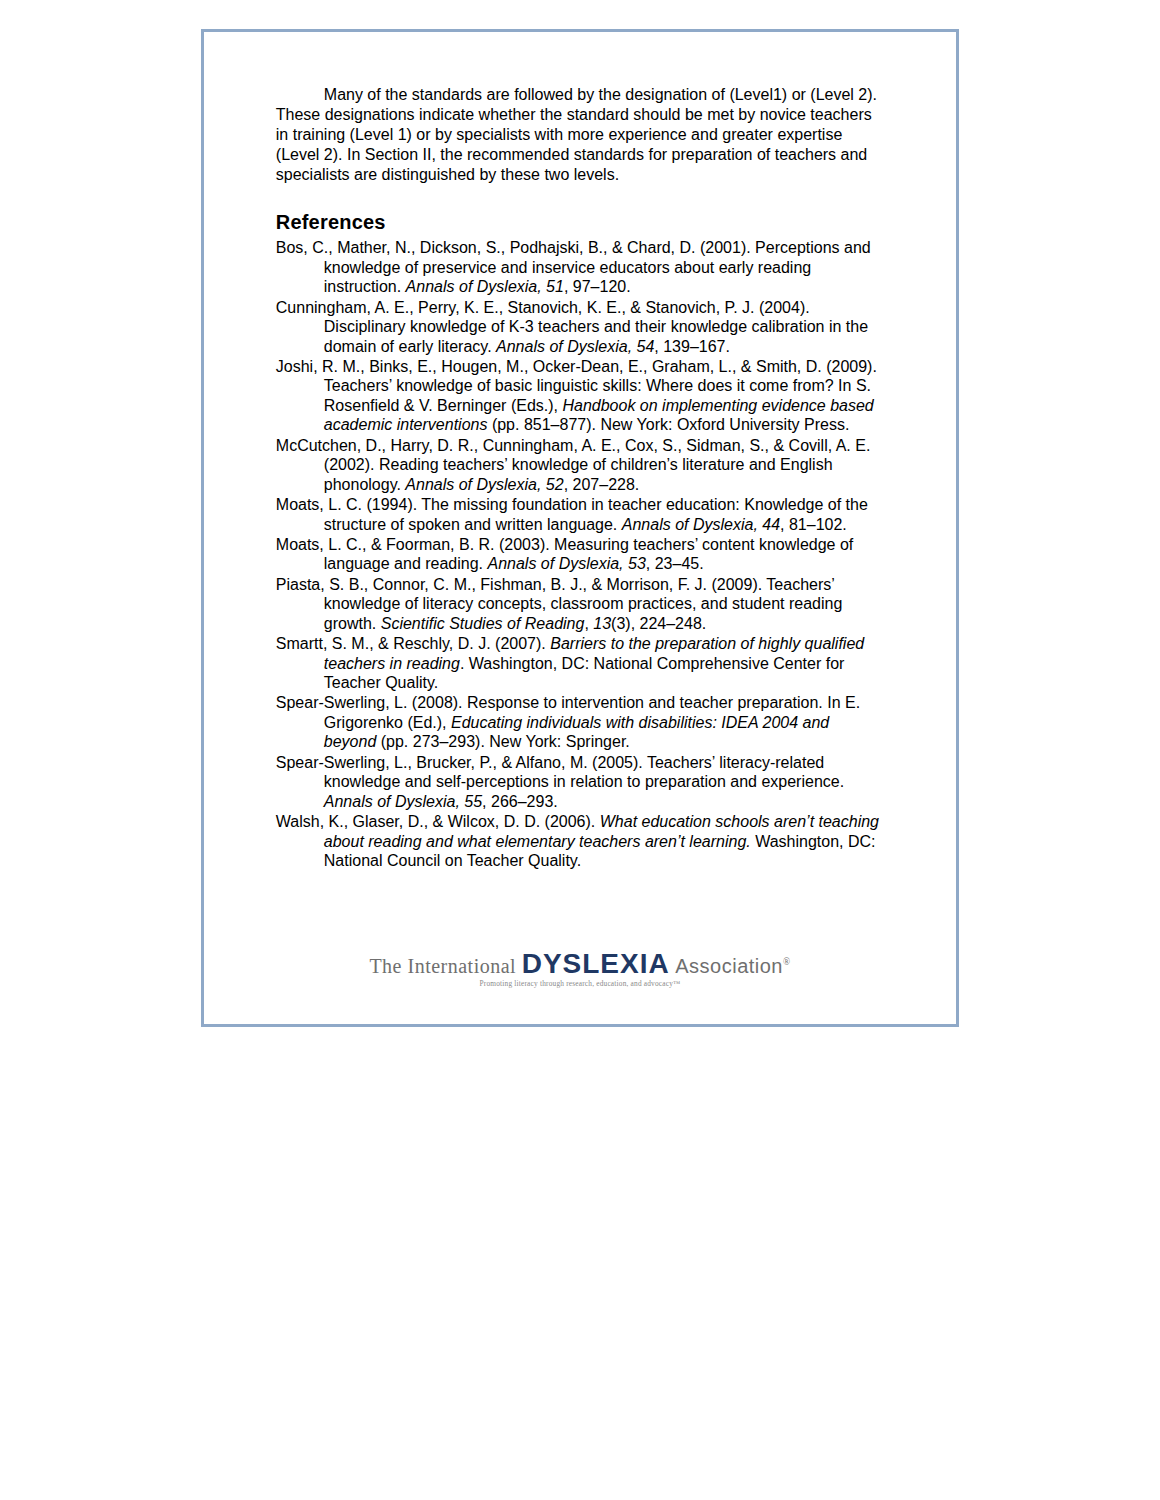Many of the standards are followed by the designation of (Level1) or (Level 2). These designations indicate whether the standard should be met by novice teachers in training (Level 1) or by specialists with more experience and greater expertise (Level 2). In Section II, the recommended standards for preparation of teachers and specialists are distinguished by these two levels.
References
Bos, C., Mather, N., Dickson, S., Podhajski, B., & Chard, D. (2001). Perceptions and knowledge of preservice and inservice educators about early reading instruction. Annals of Dyslexia, 51, 97–120.
Cunningham, A. E., Perry, K. E., Stanovich, K. E., & Stanovich, P. J. (2004). Disciplinary knowledge of K-3 teachers and their knowledge calibration in the domain of early literacy. Annals of Dyslexia, 54, 139–167.
Joshi, R. M., Binks, E., Hougen, M., Ocker-Dean, E., Graham, L., & Smith, D. (2009). Teachers’ knowledge of basic linguistic skills: Where does it come from? In S. Rosenfield & V. Berninger (Eds.), Handbook on implementing evidence based academic interventions (pp. 851–877). New York: Oxford University Press.
McCutchen, D., Harry, D. R., Cunningham, A. E., Cox, S., Sidman, S., & Covill, A. E. (2002). Reading teachers’ knowledge of children’s literature and English phonology. Annals of Dyslexia, 52, 207–228.
Moats, L. C. (1994). The missing foundation in teacher education: Knowledge of the structure of spoken and written language. Annals of Dyslexia, 44, 81–102.
Moats, L. C., & Foorman, B. R. (2003). Measuring teachers’ content knowledge of language and reading. Annals of Dyslexia, 53, 23–45.
Piasta, S. B., Connor, C. M., Fishman, B. J., & Morrison, F. J. (2009). Teachers’ knowledge of literacy concepts, classroom practices, and student reading growth. Scientific Studies of Reading, 13(3), 224–248.
Smartt, S. M., & Reschly, D. J. (2007). Barriers to the preparation of highly qualified teachers in reading. Washington, DC: National Comprehensive Center for Teacher Quality.
Spear-Swerling, L. (2008). Response to intervention and teacher preparation. In E. Grigorenko (Ed.), Educating individuals with disabilities: IDEA 2004 and beyond (pp. 273–293). New York: Springer.
Spear-Swerling, L., Brucker, P., & Alfano, M. (2005). Teachers’ literacy-related knowledge and self-perceptions in relation to preparation and experience. Annals of Dyslexia, 55, 266–293.
Walsh, K., Glaser, D., & Wilcox, D. D. (2006). What education schools aren’t teaching about reading and what elementary teachers aren’t learning. Washington, DC: National Council on Teacher Quality.
The International DYSLEXIA Association®
Promoting literacy through research, education, and advocacy™